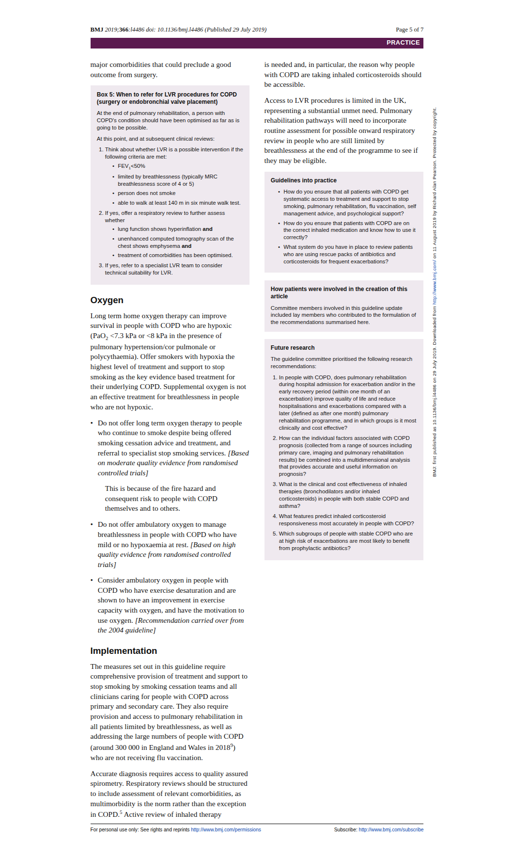BMJ 2019;366:l4486 doi: 10.1136/bmj.l4486 (Published 29 July 2019)
Page 5 of 7
PRACTICE
major comorbidities that could preclude a good outcome from surgery.
Box 5: When to refer for LVR procedures for COPD (surgery or endobronchial valve placement)
At the end of pulmonary rehabilitation, a person with COPD's condition should have been optimised as far as is going to be possible.
At this point, and at subsequent clinical reviews:
Think about whether LVR is a possible intervention if the following criteria are met:
FEV1<50%
limited by breathlessness (typically MRC breathlessness score of 4 or 5)
person does not smoke
able to walk at least 140 m in six minute walk test.
If yes, offer a respiratory review to further assess whether
lung function shows hyperinflation and
unenhanced computed tomography scan of the chest shows emphysema and
treatment of comorbidities has been optimised.
If yes, refer to a specialist LVR team to consider technical suitability for LVR.
Oxygen
Long term home oxygen therapy can improve survival in people with COPD who are hypoxic (PaO2 <7.3 kPa or <8 kPa in the presence of pulmonary hypertension/cor pulmonale or polycythaemia). Offer smokers with hypoxia the highest level of treatment and support to stop smoking as the key evidence based treatment for their underlying COPD. Supplemental oxygen is not an effective treatment for breathlessness in people who are not hypoxic.
Do not offer long term oxygen therapy to people who continue to smoke despite being offered smoking cessation advice and treatment, and referral to specialist stop smoking services. [Based on moderate quality evidence from randomised controlled trials]
This is because of the fire hazard and consequent risk to people with COPD themselves and to others.
Do not offer ambulatory oxygen to manage breathlessness in people with COPD who have mild or no hypoxaemia at rest. [Based on high quality evidence from randomised controlled trials]
Consider ambulatory oxygen in people with COPD who have exercise desaturation and are shown to have an improvement in exercise capacity with oxygen, and have the motivation to use oxygen. [Recommendation carried over from the 2004 guideline]
Implementation
The measures set out in this guideline require comprehensive provision of treatment and support to stop smoking by smoking cessation teams and all clinicians caring for people with COPD across primary and secondary care. They also require provision and access to pulmonary rehabilitation in all patients limited by breathlessness, as well as addressing the large numbers of people with COPD (around 300 000 in England and Wales in 20189) who are not receiving flu vaccination.
Accurate diagnosis requires access to quality assured spirometry. Respiratory reviews should be structured to include assessment of relevant comorbidities, as multimorbidity is the norm rather than the exception in COPD.5 Active review of inhaled therapy
is needed and, in particular, the reason why people with COPD are taking inhaled corticosteroids should be accessible.
Access to LVR procedures is limited in the UK, representing a substantial unmet need. Pulmonary rehabilitation pathways will need to incorporate routine assessment for possible onward respiratory review in people who are still limited by breathlessness at the end of the programme to see if they may be eligible.
Guidelines into practice
How do you ensure that all patients with COPD get systematic access to treatment and support to stop smoking, pulmonary rehabilitation, flu vaccination, self management advice, and psychological support?
How do you ensure that patients with COPD are on the correct inhaled medication and know how to use it correctly?
What system do you have in place to review patients who are using rescue packs of antibiotics and corticosteroids for frequent exacerbations?
How patients were involved in the creation of this article
Committee members involved in this guideline update included lay members who contributed to the formulation of the recommendations summarised here.
Future research
The guideline committee prioritised the following research recommendations:
In people with COPD, does pulmonary rehabilitation during hospital admission for exacerbation and/or in the early recovery period (within one month of an exacerbation) improve quality of life and reduce hospitalisations and exacerbations compared with a later (defined as after one month) pulmonary rehabilitation programme, and in which groups is it most clinically and cost effective?
How can the individual factors associated with COPD prognosis (collected from a range of sources including primary care, imaging and pulmonary rehabilitation results) be combined into a multidimensional analysis that provides accurate and useful information on prognosis?
What is the clinical and cost effectiveness of inhaled therapies (bronchodilators and/or inhaled corticosteroids) in people with both stable COPD and asthma?
What features predict inhaled corticosteroid responsiveness most accurately in people with COPD?
Which subgroups of people with stable COPD who are at high risk of exacerbations are most likely to benefit from prophylactic antibiotics?
BMJ: first published as 10.1136/bmj.l4486 on 29 July 2019. Downloaded from http://www.bmj.com/ on 11 August 2019 by Richard Alan Pearson. Protected by copyright.
For personal use only: See rights and reprints http://www.bmj.com/permissions
Subscribe: http://www.bmj.com/subscribe